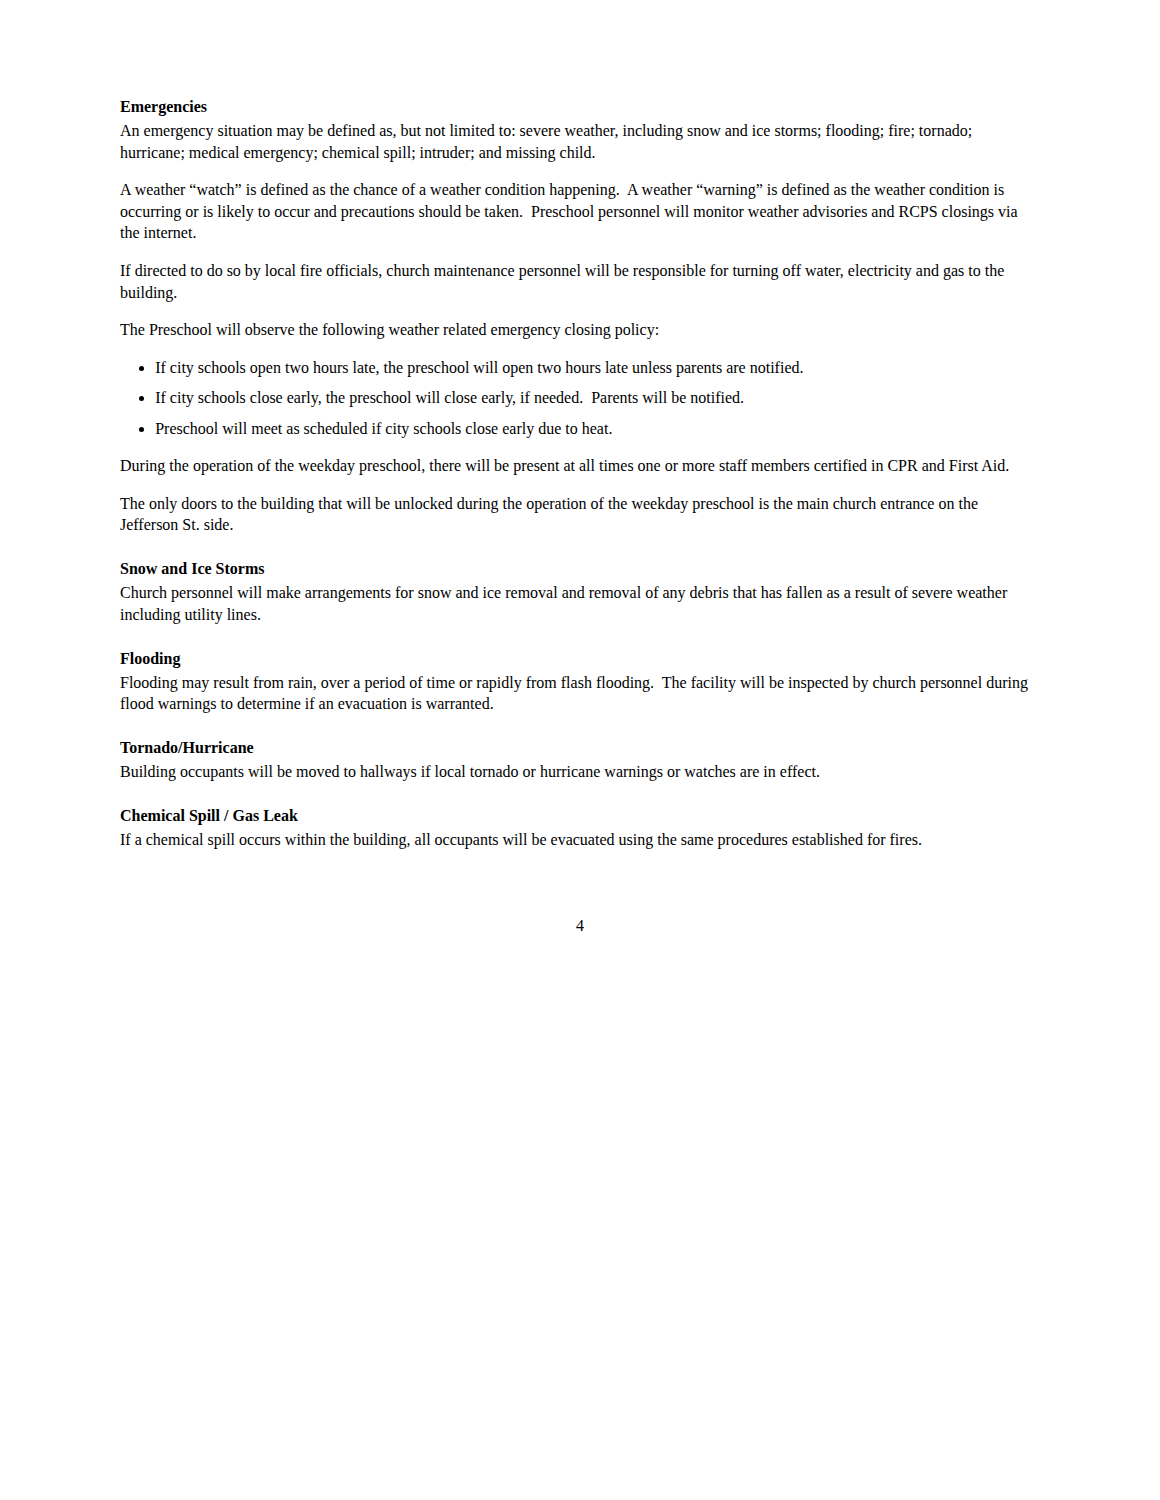Emergencies
An emergency situation may be defined as, but not limited to: severe weather, including snow and ice storms; flooding; fire; tornado; hurricane; medical emergency; chemical spill; intruder; and missing child.
A weather “watch” is defined as the chance of a weather condition happening. A weather “warning” is defined as the weather condition is occurring or is likely to occur and precautions should be taken. Preschool personnel will monitor weather advisories and RCPS closings via the internet.
If directed to do so by local fire officials, church maintenance personnel will be responsible for turning off water, electricity and gas to the building.
The Preschool will observe the following weather related emergency closing policy:
If city schools open two hours late, the preschool will open two hours late unless parents are notified.
If city schools close early, the preschool will close early, if needed. Parents will be notified.
Preschool will meet as scheduled if city schools close early due to heat.
During the operation of the weekday preschool, there will be present at all times one or more staff members certified in CPR and First Aid.
The only doors to the building that will be unlocked during the operation of the weekday preschool is the main church entrance on the Jefferson St. side.
Snow and Ice Storms
Church personnel will make arrangements for snow and ice removal and removal of any debris that has fallen as a result of severe weather including utility lines.
Flooding
Flooding may result from rain, over a period of time or rapidly from flash flooding. The facility will be inspected by church personnel during flood warnings to determine if an evacuation is warranted.
Tornado/Hurricane
Building occupants will be moved to hallways if local tornado or hurricane warnings or watches are in effect.
Chemical Spill / Gas Leak
If a chemical spill occurs within the building, all occupants will be evacuated using the same procedures established for fires.
4